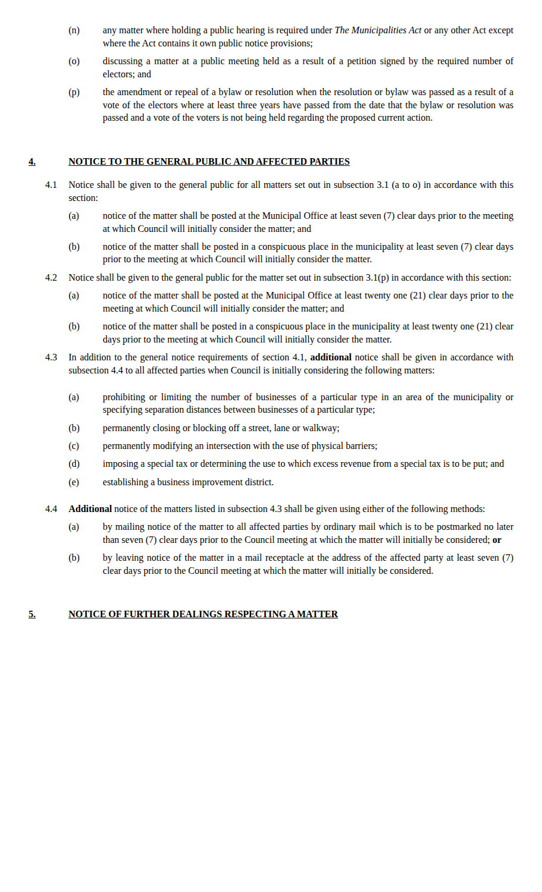(n)
any matter where holding a public hearing is required under The Municipalities Act or any other Act except where the Act contains it own public notice provisions;
(o)
discussing a matter at a public meeting held as a result of a petition signed by the required number of electors; and
(p)
the amendment or repeal of a bylaw or resolution when the resolution or bylaw was passed as a result of a vote of the electors where at least three years have passed from the date that the bylaw or resolution was passed and a vote of the voters is not being held regarding the proposed current action.
4. NOTICE TO THE GENERAL PUBLIC AND AFFECTED PARTIES
4.1
Notice shall be given to the general public for all matters set out in subsection 3.1 (a to o) in accordance with this section:
(a)
notice of the matter shall be posted at the Municipal Office at least seven (7) clear days prior to the meeting at which Council will initially consider the matter; and
(b)
notice of the matter shall be posted in a conspicuous place in the municipality at least seven (7) clear days prior to the meeting at which Council will initially consider the matter.
4.2
Notice shall be given to the general public for the matter set out in subsection 3.1(p) in accordance with this section:
(a)
notice of the matter shall be posted at the Municipal Office at least twenty one (21) clear days prior to the meeting at which Council will initially consider the matter; and
(b)
notice of the matter shall be posted in a conspicuous place in the municipality at least twenty one (21) clear days prior to the meeting at which Council will initially consider the matter.
4.3
In addition to the general notice requirements of section 4.1, additional notice shall be given in accordance with subsection 4.4 to all affected parties when Council is initially considering the following matters:
(a)
prohibiting or limiting the number of businesses of a particular type in an area of the municipality or specifying separation distances between businesses of a particular type;
(b)
permanently closing or blocking off a street, lane or walkway;
(c)
permanently modifying an intersection with the use of physical barriers;
(d)
imposing a special tax or determining the use to which excess revenue from a special tax is to be put; and
(e)
establishing a business improvement district.
4.4
Additional notice of the matters listed in subsection 4.3 shall be given using either of the following methods:
(a)
by mailing notice of the matter to all affected parties by ordinary mail which is to be postmarked no later than seven (7) clear days prior to the Council meeting at which the matter will initially be considered; or
(b)
by leaving notice of the matter in a mail receptacle at the address of the affected party at least seven (7) clear days prior to the Council meeting at which the matter will initially be considered.
5. NOTICE OF FURTHER DEALINGS RESPECTING A MATTER